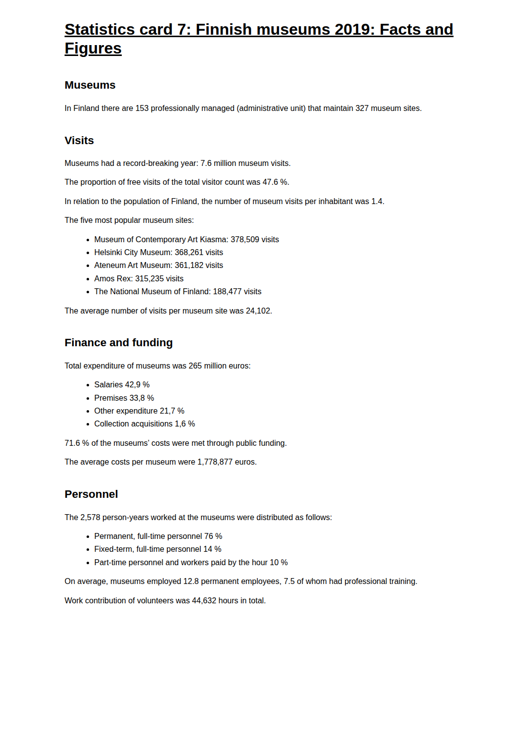Statistics card 7: Finnish museums 2019: Facts and Figures
Museums
In Finland there are 153 professionally managed (administrative unit) that maintain 327 museum sites.
Visits
Museums had a record-breaking year: 7.6 million museum visits.
The proportion of free visits of the total visitor count was 47.6 %.
In relation to the population of Finland, the number of museum visits per inhabitant was 1.4.
The five most popular museum sites:
Museum of Contemporary Art Kiasma: 378,509 visits
Helsinki City Museum: 368,261 visits
Ateneum Art Museum: 361,182 visits
Amos Rex: 315,235 visits
The National Museum of Finland: 188,477 visits
The average number of visits per museum site was 24,102.
Finance and funding
Total expenditure of museums was 265 million euros:
Salaries 42,9 %
Premises 33,8 %
Other expenditure 21,7 %
Collection acquisitions 1,6 %
71.6 % of the museums’ costs were met through public funding.
The average costs per museum were 1,778,877 euros.
Personnel
The 2,578 person-years worked at the museums were distributed as follows:
Permanent, full-time personnel 76 %
Fixed-term, full-time personnel 14 %
Part-time personnel and workers paid by the hour 10 %
On average, museums employed 12.8 permanent employees, 7.5 of whom had professional training.
Work contribution of volunteers was 44,632 hours in total.